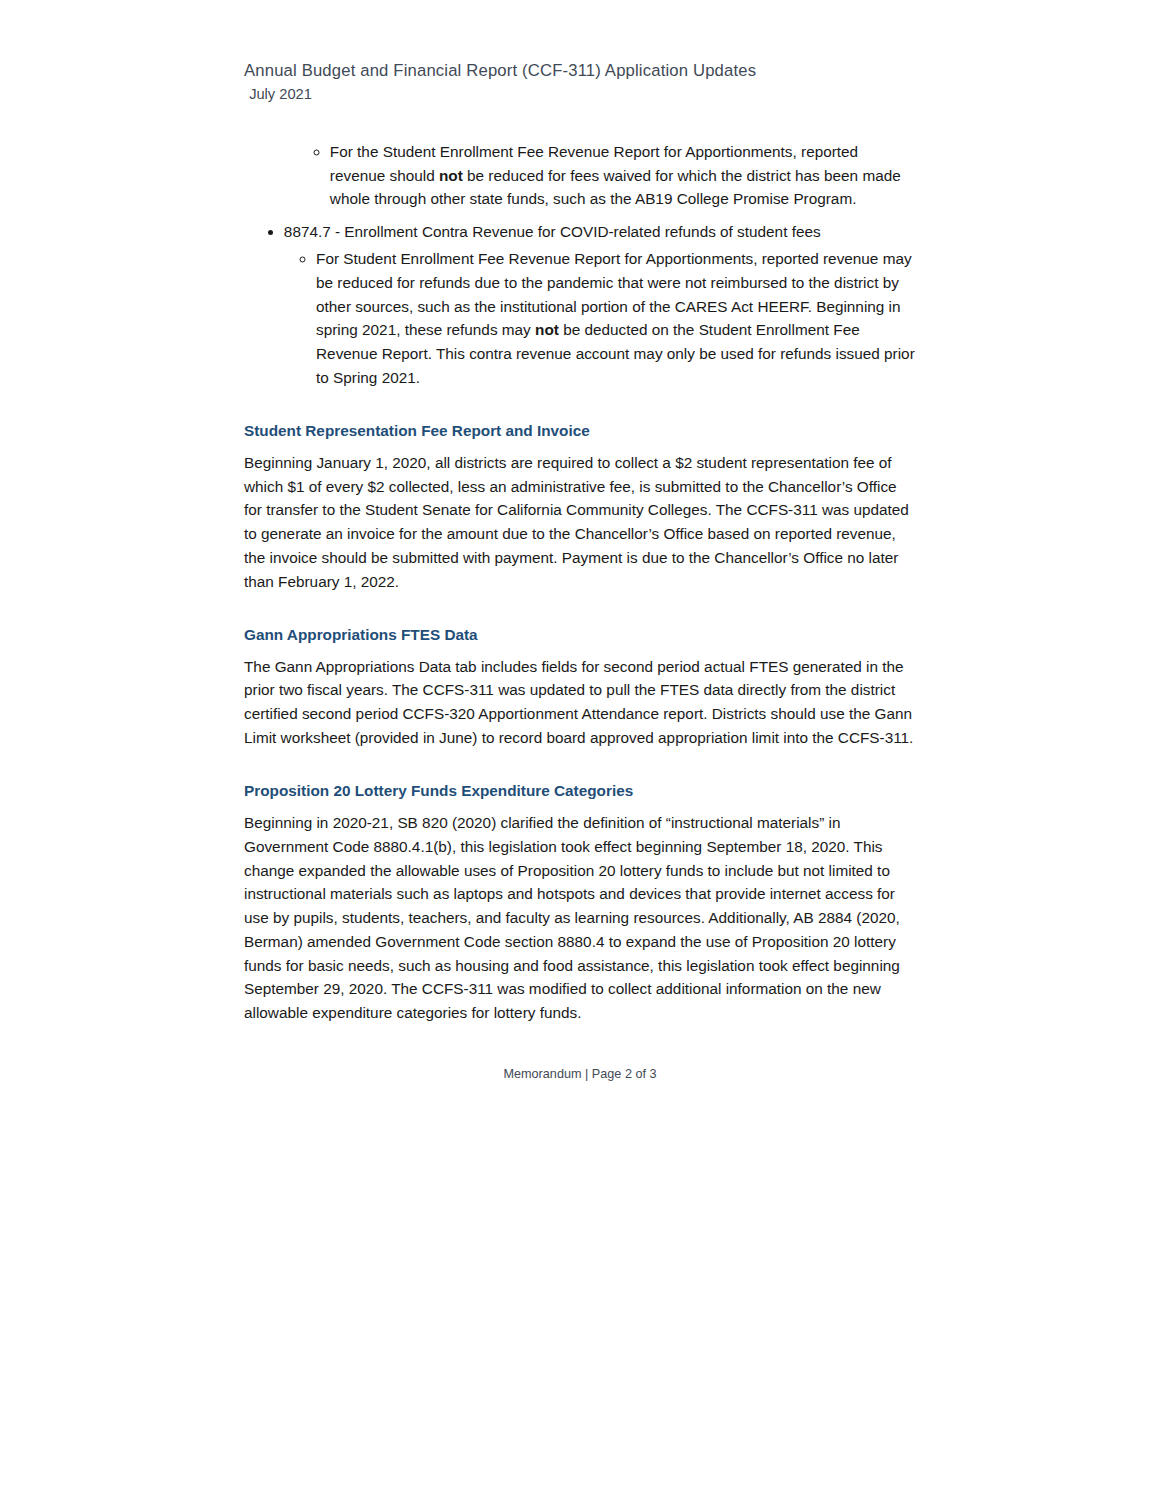Annual Budget and Financial Report (CCF-311) Application Updates
July 2021
For the Student Enrollment Fee Revenue Report for Apportionments, reported revenue should not be reduced for fees waived for which the district has been made whole through other state funds, such as the AB19 College Promise Program.
8874.7 - Enrollment Contra Revenue for COVID-related refunds of student fees
For Student Enrollment Fee Revenue Report for Apportionments, reported revenue may be reduced for refunds due to the pandemic that were not reimbursed to the district by other sources, such as the institutional portion of the CARES Act HEERF. Beginning in spring 2021, these refunds may not be deducted on the Student Enrollment Fee Revenue Report. This contra revenue account may only be used for refunds issued prior to Spring 2021.
Student Representation Fee Report and Invoice
Beginning January 1, 2020, all districts are required to collect a $2 student representation fee of which $1 of every $2 collected, less an administrative fee, is submitted to the Chancellor’s Office for transfer to the Student Senate for California Community Colleges. The CCFS-311 was updated to generate an invoice for the amount due to the Chancellor’s Office based on reported revenue, the invoice should be submitted with payment. Payment is due to the Chancellor’s Office no later than February 1, 2022.
Gann Appropriations FTES Data
The Gann Appropriations Data tab includes fields for second period actual FTES generated in the prior two fiscal years. The CCFS-311 was updated to pull the FTES data directly from the district certified second period CCFS-320 Apportionment Attendance report. Districts should use the Gann Limit worksheet (provided in June) to record board approved appropriation limit into the CCFS-311.
Proposition 20 Lottery Funds Expenditure Categories
Beginning in 2020-21, SB 820 (2020) clarified the definition of “instructional materials” in Government Code 8880.4.1(b), this legislation took effect beginning September 18, 2020. This change expanded the allowable uses of Proposition 20 lottery funds to include but not limited to instructional materials such as laptops and hotspots and devices that provide internet access for use by pupils, students, teachers, and faculty as learning resources. Additionally, AB 2884 (2020, Berman) amended Government Code section 8880.4 to expand the use of Proposition 20 lottery funds for basic needs, such as housing and food assistance, this legislation took effect beginning September 29, 2020. The CCFS-311 was modified to collect additional information on the new allowable expenditure categories for lottery funds.
Memorandum | Page 2 of 3